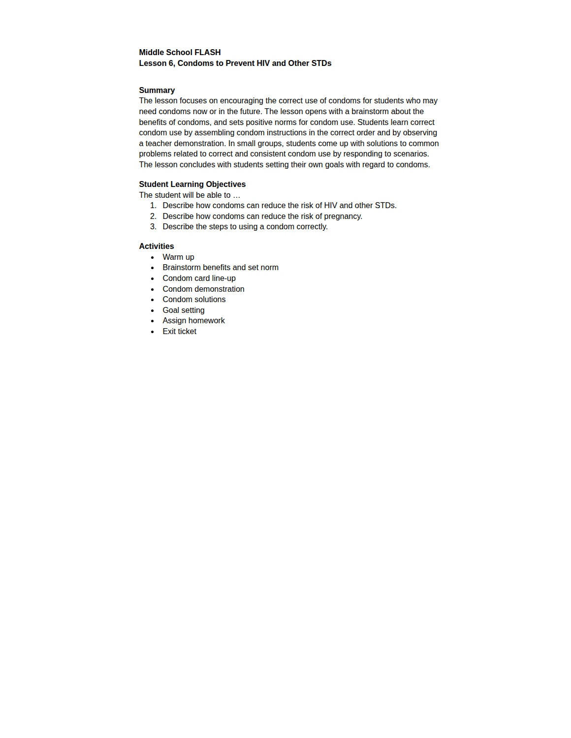Middle School FLASH Lesson 6, Condoms to Prevent HIV and Other STDs
Summary
The lesson focuses on encouraging the correct use of condoms for students who may need condoms now or in the future. The lesson opens with a brainstorm about the benefits of condoms, and sets positive norms for condom use. Students learn correct condom use by assembling condom instructions in the correct order and by observing a teacher demonstration. In small groups, students come up with solutions to common problems related to correct and consistent condom use by responding to scenarios. The lesson concludes with students setting their own goals with regard to condoms.
Student Learning Objectives
The student will be able to …
Describe how condoms can reduce the risk of HIV and other STDs.
Describe how condoms can reduce the risk of pregnancy.
Describe the steps to using a condom correctly.
Activities
Warm up
Brainstorm benefits and set norm
Condom card line-up
Condom demonstration
Condom solutions
Goal setting
Assign homework
Exit ticket